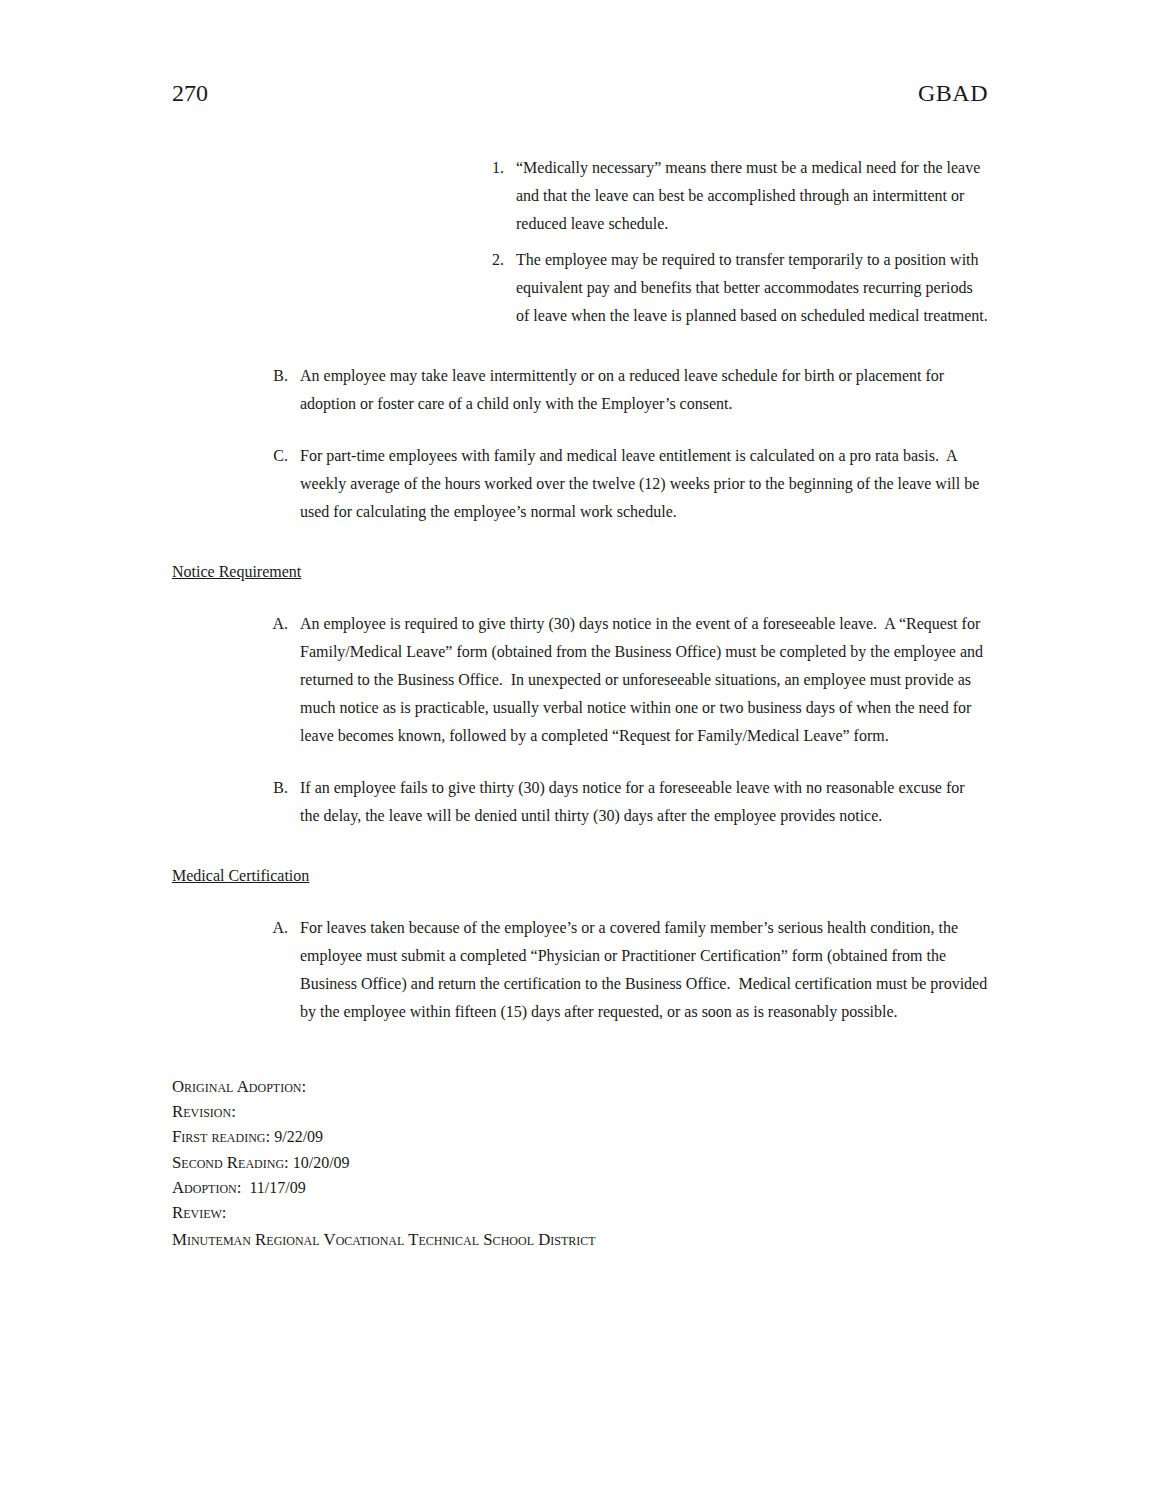270 GBAD
“Medically necessary” means there must be a medical need for the leave and that the leave can best be accomplished through an intermittent or reduced leave schedule.
The employee may be required to transfer temporarily to a position with equivalent pay and benefits that better accommodates recurring periods of leave when the leave is planned based on scheduled medical treatment.
An employee may take leave intermittently or on a reduced leave schedule for birth or placement for adoption or foster care of a child only with the Employer’s consent.
For part-time employees with family and medical leave entitlement is calculated on a pro rata basis. A weekly average of the hours worked over the twelve (12) weeks prior to the beginning of the leave will be used for calculating the employee’s normal work schedule.
Notice Requirement
An employee is required to give thirty (30) days notice in the event of a foreseeable leave. A “Request for Family/Medical Leave” form (obtained from the Business Office) must be completed by the employee and returned to the Business Office. In unexpected or unforeseeable situations, an employee must provide as much notice as is practicable, usually verbal notice within one or two business days of when the need for leave becomes known, followed by a completed “Request for Family/Medical Leave” form.
If an employee fails to give thirty (30) days notice for a foreseeable leave with no reasonable excuse for the delay, the leave will be denied until thirty (30) days after the employee provides notice.
Medical Certification
For leaves taken because of the employee’s or a covered family member’s serious health condition, the employee must submit a completed “Physician or Practitioner Certification” form (obtained from the Business Office) and return the certification to the Business Office. Medical certification must be provided by the employee within fifteen (15) days after requested, or as soon as is reasonably possible.
Original Adoption:
Revision:
First reading: 9/22/09
Second Reading: 10/20/09
Adoption: 11/17/09
Review:
Minuteman Regional Vocational Technical School District